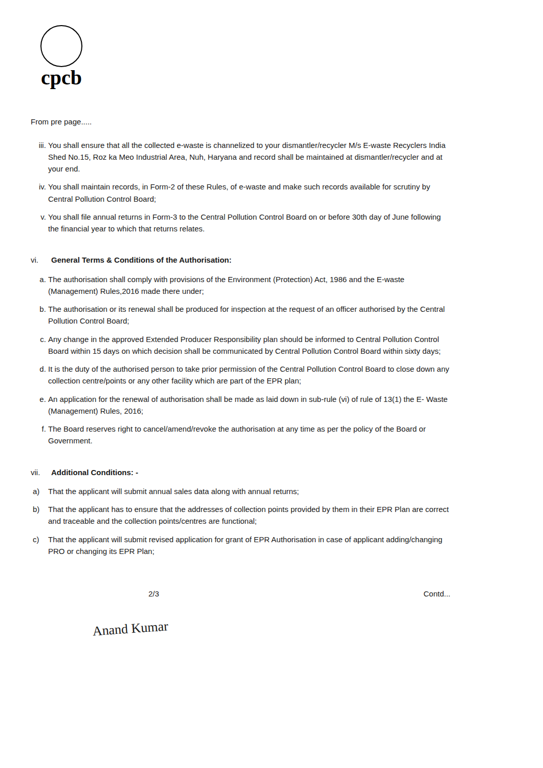From pre page.....
You shall ensure that all the collected e-waste is channelized to your dismantler/recycler M/s E-waste Recyclers India Shed No.15, Roz ka Meo Industrial Area, Nuh, Haryana and record shall be maintained at dismantler/recycler and at your end.
You shall maintain records, in Form-2 of these Rules, of e-waste and make such records available for scrutiny by Central Pollution Control Board;
You shall file annual returns in Form-3 to the Central Pollution Control Board on or before 30th day of June following the financial year to which that returns relates.
vi.
General Terms & Conditions of the Authorisation:
The authorisation shall comply with provisions of the Environment (Protection) Act, 1986 and the E-waste (Management) Rules,2016 made there under;
The authorisation or its renewal shall be produced for inspection at the request of an officer authorised by the Central Pollution Control Board;
Any change in the approved Extended Producer Responsibility plan should be informed to Central Pollution Control Board within 15 days on which decision shall be communicated by Central Pollution Control Board within sixty days;
It is the duty of the authorised person to take prior permission of the Central Pollution Control Board to close down any collection centre/points or any other facility which are part of the EPR plan;
An application for the renewal of authorisation shall be made as laid down in sub-rule (vi) of rule of 13(1) the E- Waste (Management) Rules, 2016;
The Board reserves right to cancel/amend/revoke the authorisation at any time as per the policy of the Board or Government.
vii.
Additional Conditions: -
That the applicant will submit annual sales data along with annual returns;
That the applicant has to ensure that the addresses of collection points provided by them in their EPR Plan are correct and traceable and the collection points/centres are functional;
That the applicant will submit revised application for grant of EPR Authorisation in case of applicant adding/changing PRO or changing its EPR Plan;
2/3 Contd...
Anand Kumar